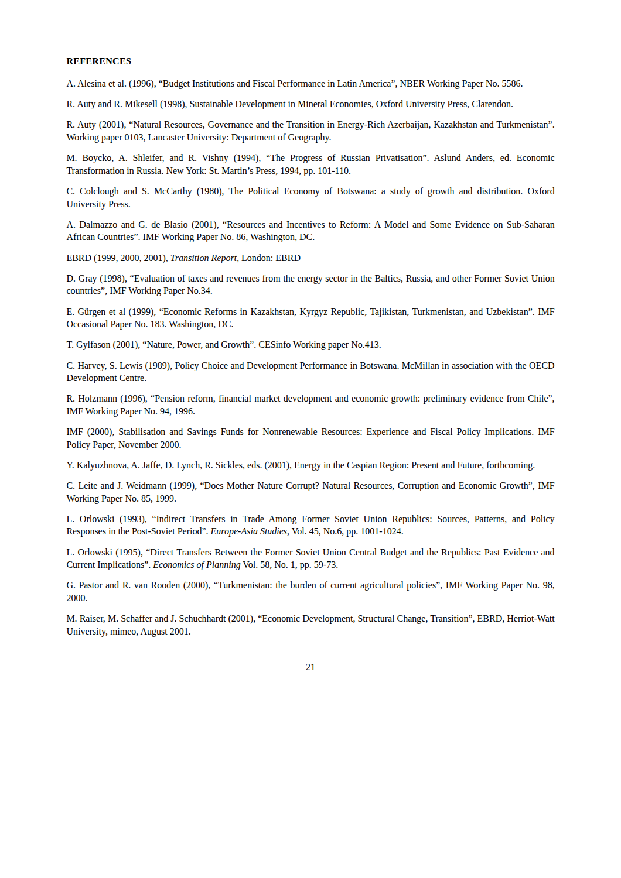REFERENCES
A. Alesina et al. (1996), “Budget Institutions and Fiscal Performance in Latin America”, NBER Working Paper No. 5586.
R. Auty and R. Mikesell (1998), Sustainable Development in Mineral Economies, Oxford University Press, Clarendon.
R. Auty (2001), “Natural Resources, Governance and the Transition in Energy-Rich Azerbaijan, Kazakhstan and Turkmenistan”. Working paper 0103, Lancaster University: Department of Geography.
M. Boycko, A. Shleifer, and R. Vishny (1994), “The Progress of Russian Privatisation”. Aslund Anders, ed. Economic Transformation in Russia. New York: St. Martin’s Press, 1994, pp. 101-110.
C. Colclough and S. McCarthy (1980), The Political Economy of Botswana: a study of growth and distribution. Oxford University Press.
A. Dalmazzo and G. de Blasio (2001), “Resources and Incentives to Reform: A Model and Some Evidence on Sub-Saharan African Countries”. IMF Working Paper No. 86, Washington, DC.
EBRD (1999, 2000, 2001), Transition Report, London: EBRD
D. Gray (1998), “Evaluation of taxes and revenues from the energy sector in the Baltics, Russia, and other Former Soviet Union countries”, IMF Working Paper No.34.
E. Gürgen et al (1999), “Economic Reforms in Kazakhstan, Kyrgyz Republic, Tajikistan, Turkmenistan, and Uzbekistan”. IMF Occasional Paper No. 183. Washington, DC.
T. Gylfason (2001), “Nature, Power, and Growth”. CESinfo Working paper No.413.
C. Harvey, S. Lewis (1989), Policy Choice and Development Performance in Botswana. McMillan in association with the OECD Development Centre.
R. Holzmann (1996), “Pension reform, financial market development and economic growth: preliminary evidence from Chile”, IMF Working Paper No. 94, 1996.
IMF (2000), Stabilisation and Savings Funds for Nonrenewable Resources: Experience and Fiscal Policy Implications. IMF Policy Paper, November 2000.
Y. Kalyuzhnova, A. Jaffe, D. Lynch, R. Sickles, eds. (2001), Energy in the Caspian Region: Present and Future, forthcoming.
C. Leite and J. Weidmann (1999), “Does Mother Nature Corrupt? Natural Resources, Corruption and Economic Growth”, IMF Working Paper No. 85, 1999.
L. Orlowski (1993), “Indirect Transfers in Trade Among Former Soviet Union Republics: Sources, Patterns, and Policy Responses in the Post-Soviet Period”. Europe-Asia Studies, Vol. 45, No.6, pp. 1001-1024.
L. Orlowski (1995), “Direct Transfers Between the Former Soviet Union Central Budget and the Republics: Past Evidence and Current Implications”. Economics of Planning Vol. 58, No. 1, pp. 59-73.
G. Pastor and R. van Rooden (2000), “Turkmenistan: the burden of current agricultural policies”, IMF Working Paper No. 98, 2000.
M. Raiser, M. Schaffer and J. Schuchhardt (2001), “Economic Development, Structural Change, Transition”, EBRD, Herriot-Watt University, mimeo, August 2001.
21